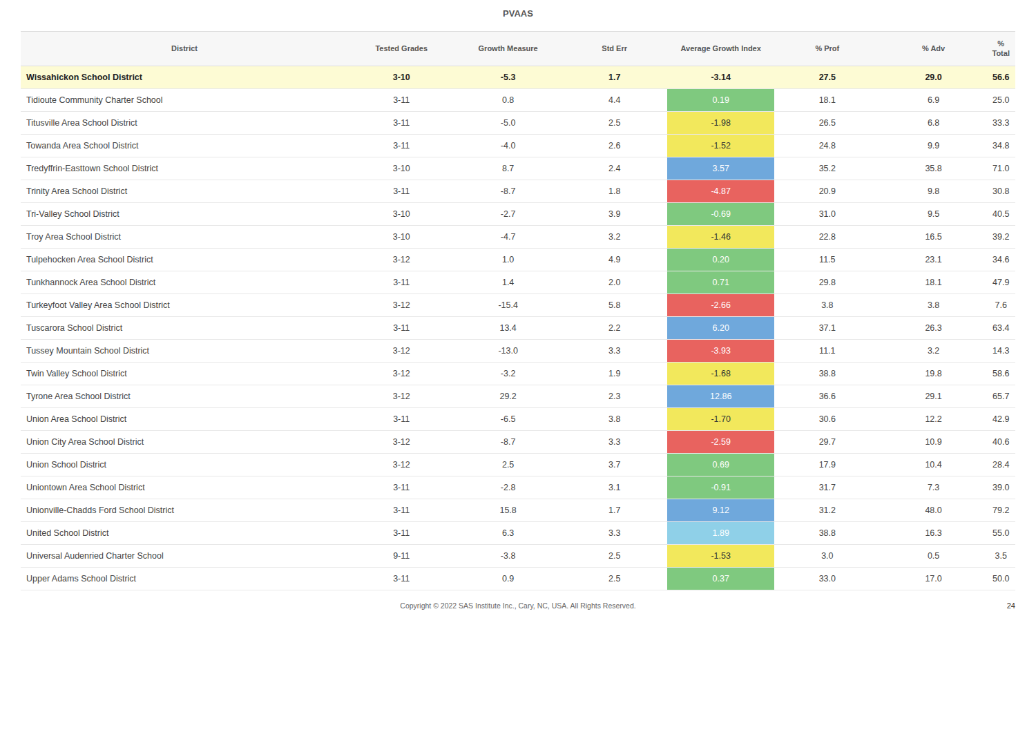PVAAS
| District | Tested Grades | Growth Measure | Std Err | Average Growth Index | % Prof | % Adv | % Total |
| --- | --- | --- | --- | --- | --- | --- | --- |
| Wissahickon School District | 3-10 | -5.3 | 1.7 | -3.14 | 27.5 | 29.0 | 56.6 |
| Tidioute Community Charter School | 3-11 | 0.8 | 4.4 | 0.19 | 18.1 | 6.9 | 25.0 |
| Titusville Area School District | 3-11 | -5.0 | 2.5 | -1.98 | 26.5 | 6.8 | 33.3 |
| Towanda Area School District | 3-11 | -4.0 | 2.6 | -1.52 | 24.8 | 9.9 | 34.8 |
| Tredyffrin-Easttown School District | 3-10 | 8.7 | 2.4 | 3.57 | 35.2 | 35.8 | 71.0 |
| Trinity Area School District | 3-11 | -8.7 | 1.8 | -4.87 | 20.9 | 9.8 | 30.8 |
| Tri-Valley School District | 3-10 | -2.7 | 3.9 | -0.69 | 31.0 | 9.5 | 40.5 |
| Troy Area School District | 3-10 | -4.7 | 3.2 | -1.46 | 22.8 | 16.5 | 39.2 |
| Tulpehocken Area School District | 3-12 | 1.0 | 4.9 | 0.20 | 11.5 | 23.1 | 34.6 |
| Tunkhannock Area School District | 3-11 | 1.4 | 2.0 | 0.71 | 29.8 | 18.1 | 47.9 |
| Turkeyfoot Valley Area School District | 3-12 | -15.4 | 5.8 | -2.66 | 3.8 | 3.8 | 7.6 |
| Tuscarora School District | 3-11 | 13.4 | 2.2 | 6.20 | 37.1 | 26.3 | 63.4 |
| Tussey Mountain School District | 3-12 | -13.0 | 3.3 | -3.93 | 11.1 | 3.2 | 14.3 |
| Twin Valley School District | 3-12 | -3.2 | 1.9 | -1.68 | 38.8 | 19.8 | 58.6 |
| Tyrone Area School District | 3-12 | 29.2 | 2.3 | 12.86 | 36.6 | 29.1 | 65.7 |
| Union Area School District | 3-11 | -6.5 | 3.8 | -1.70 | 30.6 | 12.2 | 42.9 |
| Union City Area School District | 3-12 | -8.7 | 3.3 | -2.59 | 29.7 | 10.9 | 40.6 |
| Union School District | 3-12 | 2.5 | 3.7 | 0.69 | 17.9 | 10.4 | 28.4 |
| Uniontown Area School District | 3-11 | -2.8 | 3.1 | -0.91 | 31.7 | 7.3 | 39.0 |
| Unionville-Chadds Ford School District | 3-11 | 15.8 | 1.7 | 9.12 | 31.2 | 48.0 | 79.2 |
| United School District | 3-11 | 6.3 | 3.3 | 1.89 | 38.8 | 16.3 | 55.0 |
| Universal Audenried Charter School | 9-11 | -3.8 | 2.5 | -1.53 | 3.0 | 0.5 | 3.5 |
| Upper Adams School District | 3-11 | 0.9 | 2.5 | 0.37 | 33.0 | 17.0 | 50.0 |
Copyright © 2022 SAS Institute Inc., Cary, NC, USA. All Rights Reserved. 24